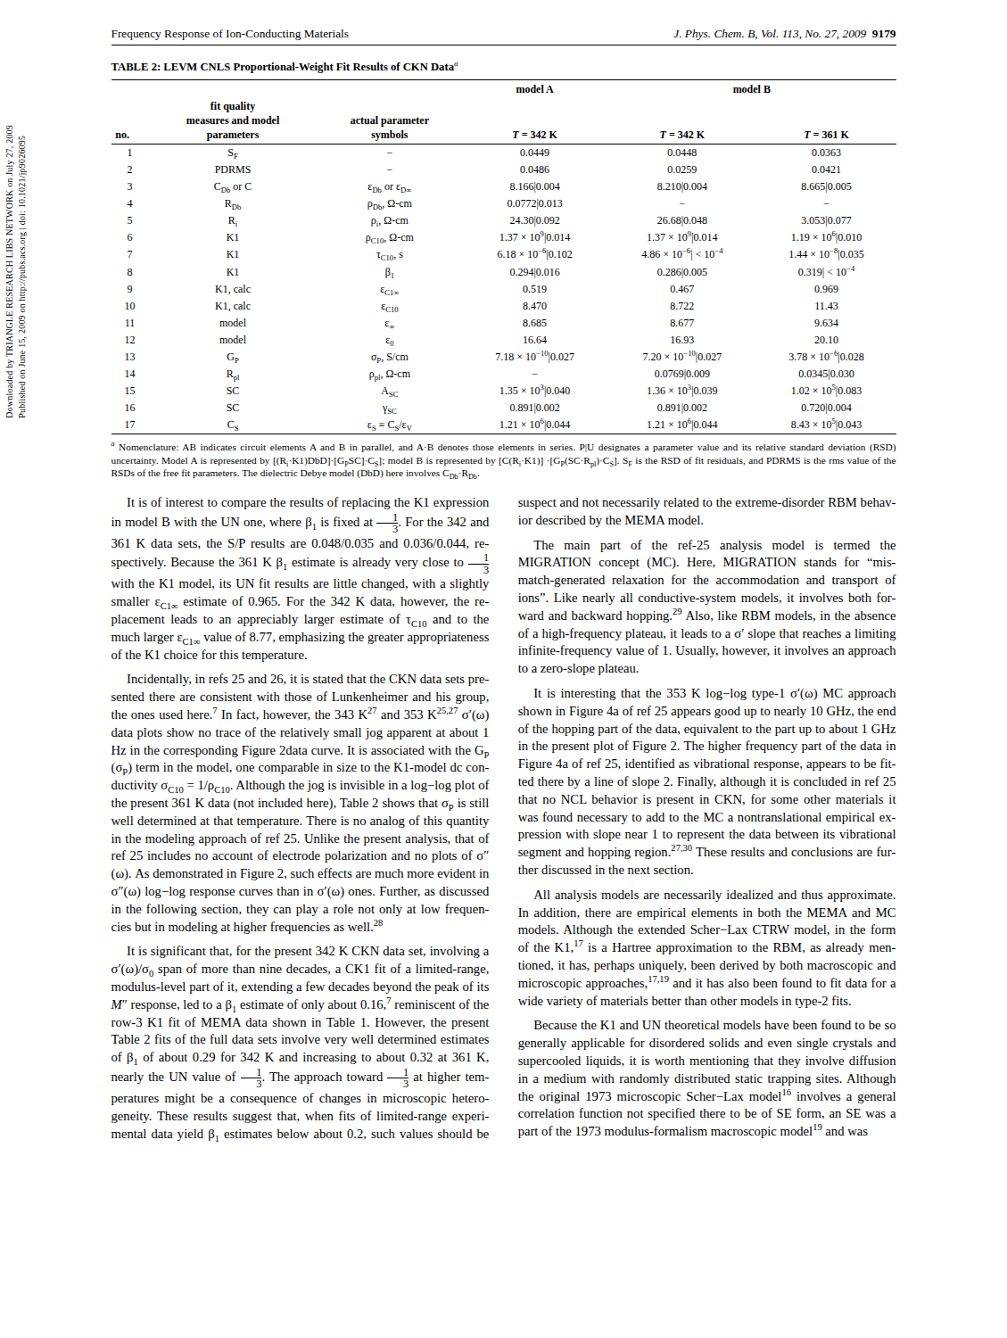Downloaded by TRIANGLE RESEARCH LIBS NETWORK on July 27, 2009
Published on June 15, 2009 on http://pubs.acs.org | doi: 10.1021/jp9026095
Frequency Response of Ion-Conducting Materials
J. Phys. Chem. B, Vol. 113, No. 27, 2009 9179
TABLE 2: LEVM CNLS Proportional-Weight Fit Results of CKN Dataa
| | model A | model B |
| --- | --- | --- |
| no. | fit quality measures and model parameters | actual parameter symbols | T = 342 K | T = 342 K | T = 361 K |
| 1 | S F | − | 0.0449 | 0.0448 | 0.0363 |
| 2 | PDRMS | − | 0.0486 | 0.0259 | 0.0421 |
| 3 | C Db or C | ε Db or ε D∞ | 8.166/0.004 | 8.210/0.004 | 8.665/0.005 |
| 4 | R Db | ρ Db , Ω-cm | 0.0772/0.013 | − | − |
| 5 | R i | ρ i , Ω-cm | 24.30/0.092 | 26.68/0.048 | 3.053/0.077 |
| 6 | K1 | ρ C10 , Ω-cm | 1.37 × 10 9 /0.014 | 1.37 × 10 9 /0.014 | 1.19 × 10 6 /0.010 |
| 7 | K1 | τ C10 , s | 6.18 × 10 −6 /0.102 | 4.86 × 10 −6 / < 10 −4 | 1.44 × 10 −8 /0.035 |
| 8 | K1 | β 1 | 0.294/0.016 | 0.286/0.005 | 0.319/ < 10 −4 |
| 9 | K1, calc | ε C1∞ | 0.519 | 0.467 | 0.969 |
| 10 | K1, calc | ε C10 | 8.470 | 8.722 | 11.43 |
| 11 | model | ε ∞ | 8.685 | 8.677 | 9.634 |
| 12 | model | ε 0 | 16.64 | 16.93 | 20.10 |
| 13 | G P | σ P , S/cm | 7.18 × 10 −10 /0.027 | 7.20 × 10 −10 /0.027 | 3.78 × 10 −6 /0.028 |
| 14 | R pl | ρ pl , Ω-cm | − | 0.0769/0.009 | 0.0345/0.030 |
| 15 | SC | A SC | 1.35 × 10 3 /0.040 | 1.36 × 10 3 /0.039 | 1.02 × 10 5 /0.083 |
| 16 | SC | γ SC | 0.891/0.002 | 0.891/0.002 | 0.720/0.004 |
| 17 | C S | ε S ≡ C S /ε V | 1.21 × 10 6 /0.044 | 1.21 × 10 6 /0.044 | 8.43 × 10 5 /0.043 |
a Nomenclature: AB indicates circuit elements A and B in parallel, and A·B denotes those elements in series. P|U designates a parameter value and its relative standard deviation (RSD) uncertainty. Model A is represented by [(Ri·K1)DbD]·[GPSC]·CS]; model B is represented by [C(Ri·K1)] ·[GP(SC·Rpl)·CS]. SF is the RSD of fit residuals, and PDRMS is the rms value of the RSDs of the free fit parameters. The dielectric Debye model (DbD) here involves CDb·RDb.
It is of interest to compare the results of replacing the K1 expression in model B with the UN one, where β1 is fixed at 13. For the 342 and 361 K data sets, the S/P results are 0.048/0.035 and 0.036/0.044, respectively. Because the 361 K β1 estimate is already very close to 13 with the K1 model, its UN fit results are little changed, with a slightly smaller εC1∞ estimate of 0.965. For the 342 K data, however, the replacement leads to an appreciably larger estimate of τC10 and to the much larger εC1∞ value of 8.77, emphasizing the greater appropriateness of the K1 choice for this temperature.
Incidentally, in refs 25 and 26, it is stated that the CKN data sets presented there are consistent with those of Lunkenheimer and his group, the ones used here.7 In fact, however, the 343 K27 and 353 K25,27 σ′(ω) data plots show no trace of the relatively small jog apparent at about 1 Hz in the corresponding Figure 2data curve. It is associated with the GP (σP) term in the model, one comparable in size to the K1-model dc conductivity σC10 = 1/ρC10. Although the jog is invisible in a log−log plot of the present 361 K data (not included here), Table 2 shows that σP is still well determined at that temperature. There is no analog of this quantity in the modeling approach of ref 25. Unlike the present analysis, that of ref 25 includes no account of electrode polarization and no plots of σ″(ω). As demonstrated in Figure 2, such effects are much more evident in σ″(ω) log−log response curves than in σ′(ω) ones. Further, as discussed in the following section, they can play a role not only at low frequencies but in modeling at higher frequencies as well.28
It is significant that, for the present 342 K CKN data set, involving a σ′(ω)/σ0 span of more than nine decades, a CK1 fit of a limited-range, modulus-level part of it, extending a few decades beyond the peak of its M″ response, led to a β1 estimate of only about 0.16,7 reminiscent of the row-3 K1 fit of MEMA data shown in Table 1. However, the present Table 2 fits of the full data sets involve very well determined estimates of β1 of about 0.29 for 342 K and increasing to about 0.32 at 361 K, nearly the UN value of 13. The approach toward 13 at higher temperatures might be a consequence of changes in microscopic heterogeneity. These results suggest that, when fits of limited-range experimental data yield β1 estimates below about 0.2, such values should be suspect and not necessarily related to the extreme-disorder RBM behavior described by the MEMA model.
The main part of the ref-25 analysis model is termed the MIGRATION concept (MC). Here, MIGRATION stands for “mismatch-generated relaxation for the accommodation and transport of ions”. Like nearly all conductive-system models, it involves both forward and backward hopping.29 Also, like RBM models, in the absence of a high-frequency plateau, it leads to a σ′ slope that reaches a limiting infinite-frequency value of 1. Usually, however, it involves an approach to a zero-slope plateau.
It is interesting that the 353 K log−log type-1 σ′(ω) MC approach shown in Figure 4a of ref 25 appears good up to nearly 10 GHz, the end of the hopping part of the data, equivalent to the part up to about 1 GHz in the present plot of Figure 2. The higher frequency part of the data in Figure 4a of ref 25, identified as vibrational response, appears to be fitted there by a line of slope 2. Finally, although it is concluded in ref 25 that no NCL behavior is present in CKN, for some other materials it was found necessary to add to the MC a nontranslational empirical expression with slope near 1 to represent the data between its vibrational segment and hopping region.27,30 These results and conclusions are further discussed in the next section.
All analysis models are necessarily idealized and thus approximate. In addition, there are empirical elements in both the MEMA and MC models. Although the extended Scher−Lax CTRW model, in the form of the K1,17 is a Hartree approximation to the RBM, as already mentioned, it has, perhaps uniquely, been derived by both macroscopic and microscopic approaches,17,19 and it has also been found to fit data for a wide variety of materials better than other models in type-2 fits.
Because the K1 and UN theoretical models have been found to be so generally applicable for disordered solids and even single crystals and supercooled liquids, it is worth mentioning that they involve diffusion in a medium with randomly distributed static trapping sites. Although the original 1973 microscopic Scher−Lax model16 involves a general correlation function not specified there to be of SE form, an SE was a part of the 1973 modulus-formalism macroscopic model19 and was